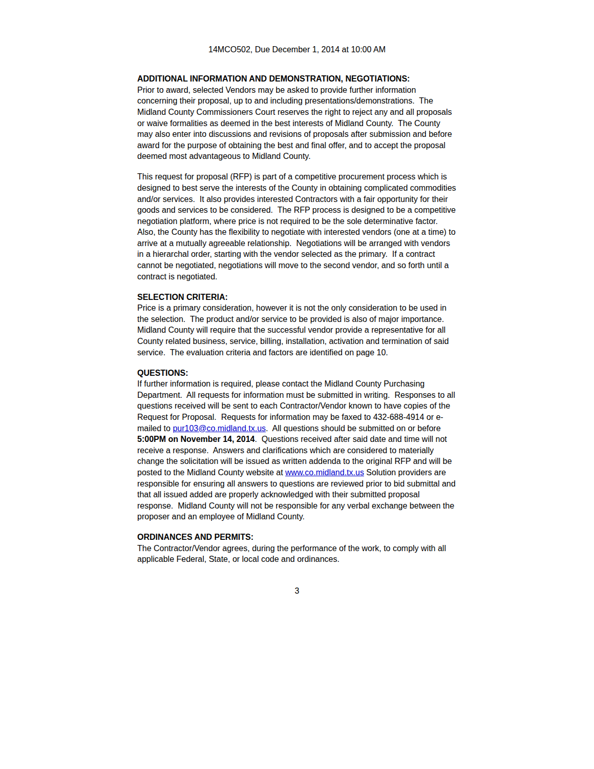14MCO502, Due December 1, 2014 at 10:00 AM
Additional Information and Demonstration, Negotiations:
Prior to award, selected Vendors may be asked to provide further information concerning their proposal, up to and including presentations/demonstrations. The Midland County Commissioners Court reserves the right to reject any and all proposals or waive formalities as deemed in the best interests of Midland County. The County may also enter into discussions and revisions of proposals after submission and before award for the purpose of obtaining the best and final offer, and to accept the proposal deemed most advantageous to Midland County.
This request for proposal (RFP) is part of a competitive procurement process which is designed to best serve the interests of the County in obtaining complicated commodities and/or services. It also provides interested Contractors with a fair opportunity for their goods and services to be considered. The RFP process is designed to be a competitive negotiation platform, where price is not required to be the sole determinative factor. Also, the County has the flexibility to negotiate with interested vendors (one at a time) to arrive at a mutually agreeable relationship. Negotiations will be arranged with vendors in a hierarchal order, starting with the vendor selected as the primary. If a contract cannot be negotiated, negotiations will move to the second vendor, and so forth until a contract is negotiated.
Selection Criteria:
Price is a primary consideration, however it is not the only consideration to be used in the selection. The product and/or service to be provided is also of major importance. Midland County will require that the successful vendor provide a representative for all County related business, service, billing, installation, activation and termination of said service. The evaluation criteria and factors are identified on page 10.
Questions:
If further information is required, please contact the Midland County Purchasing Department. All requests for information must be submitted in writing. Responses to all questions received will be sent to each Contractor/Vendor known to have copies of the Request for Proposal. Requests for information may be faxed to 432-688-4914 or e-mailed to pur103@co.midland.tx.us. All questions should be submitted on or before 5:00PM on November 14, 2014. Questions received after said date and time will not receive a response. Answers and clarifications which are considered to materially change the solicitation will be issued as written addenda to the original RFP and will be posted to the Midland County website at www.co.midland.tx.us Solution providers are responsible for ensuring all answers to questions are reviewed prior to bid submittal and that all issued added are properly acknowledged with their submitted proposal response. Midland County will not be responsible for any verbal exchange between the proposer and an employee of Midland County.
Ordinances and Permits:
The Contractor/Vendor agrees, during the performance of the work, to comply with all applicable Federal, State, or local code and ordinances.
3